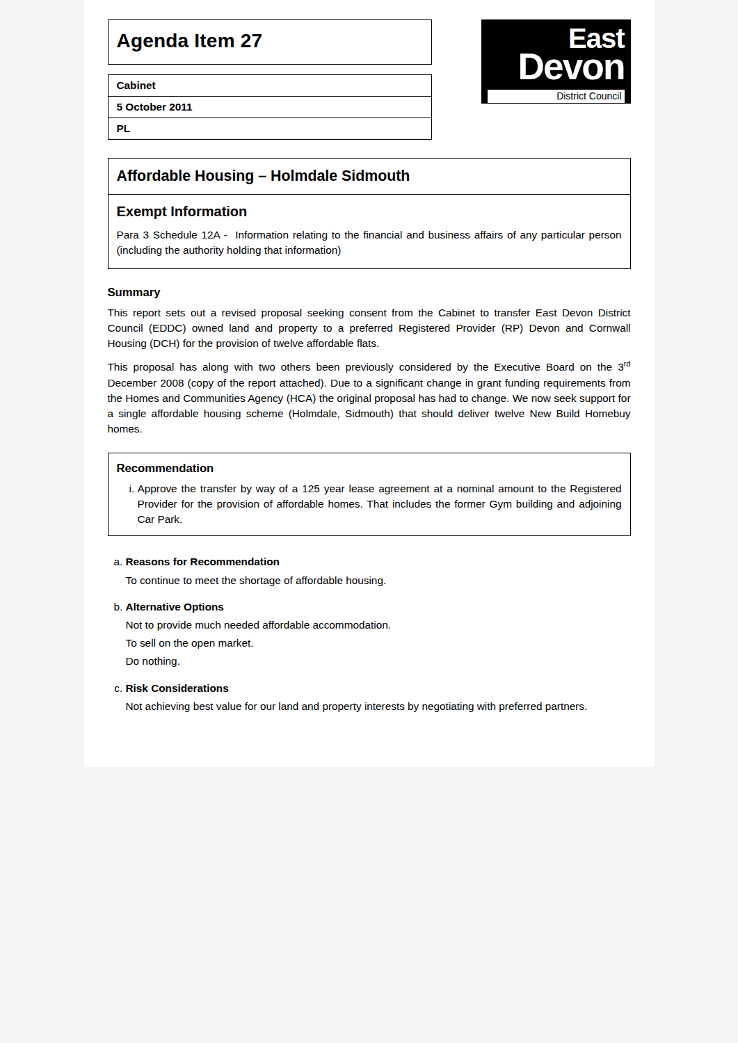Agenda Item 27
Cabinet
5 October 2011
PL
East Devon
District Council
Affordable Housing – Holmdale Sidmouth
Exempt Information
Para 3 Schedule 12A - Information relating to the financial and business affairs of any particular person (including the authority holding that information)
Summary
This report sets out a revised proposal seeking consent from the Cabinet to transfer East Devon District Council (EDDC) owned land and property to a preferred Registered Provider (RP) Devon and Cornwall Housing (DCH) for the provision of twelve affordable flats.
This proposal has along with two others been previously considered by the Executive Board on the 3rd December 2008 (copy of the report attached). Due to a significant change in grant funding requirements from the Homes and Communities Agency (HCA) the original proposal has had to change. We now seek support for a single affordable housing scheme (Holmdale, Sidmouth) that should deliver twelve New Build Homebuy homes.
Recommendation
Approve the transfer by way of a 125 year lease agreement at a nominal amount to the Registered Provider for the provision of affordable homes. That includes the former Gym building and adjoining Car Park.
Reasons for Recommendation
To continue to meet the shortage of affordable housing.
Alternative Options
Not to provide much needed affordable accommodation.
To sell on the open market.
Do nothing.
Risk Considerations
Not achieving best value for our land and property interests by negotiating with preferred partners.